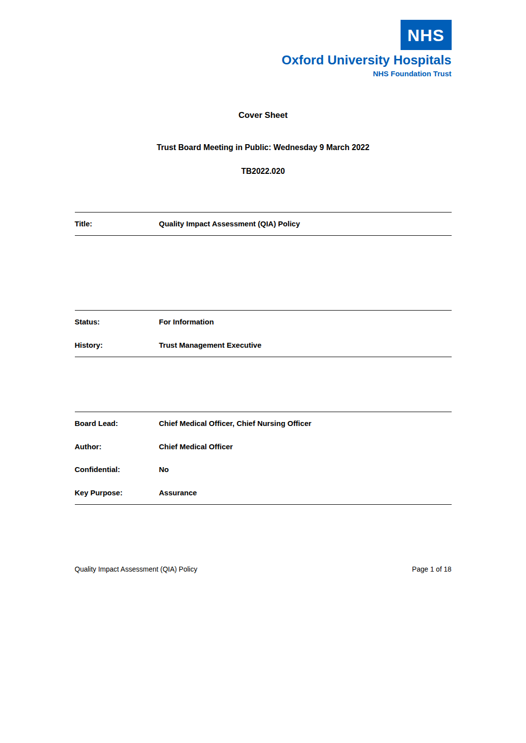NHS
Oxford University Hospitals
NHS Foundation Trust
Cover Sheet
Trust Board Meeting in Public: Wednesday 9 March 2022
TB2022.020
| Title: | Quality Impact Assessment (QIA) Policy |
| Status: | For Information |
| History: | Trust Management Executive |
| Board Lead: | Chief Medical Officer, Chief Nursing Officer |
| Author: | Chief Medical Officer |
| Confidential: | No |
| Key Purpose: | Assurance |
Quality Impact Assessment (QIA) Policy Page 1 of 18